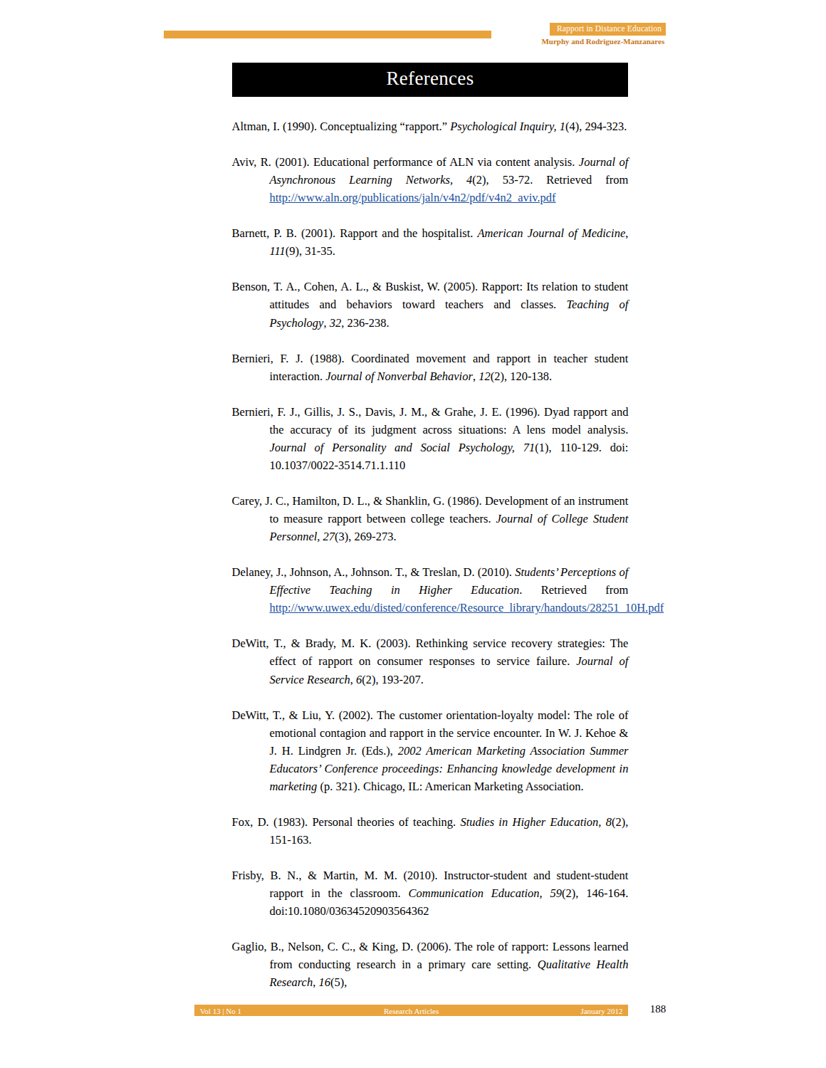Rapport in Distance Education
Murphy and Rodriguez-Manzanares
References
Altman, I. (1990). Conceptualizing “rapport.” Psychological Inquiry, 1(4), 294-323.
Aviv, R. (2001). Educational performance of ALN via content analysis. Journal of Asynchronous Learning Networks, 4(2), 53-72. Retrieved from http://www.aln.org/publications/jaln/v4n2/pdf/v4n2_aviv.pdf
Barnett, P. B. (2001). Rapport and the hospitalist. American Journal of Medicine, 111(9), 31-35.
Benson, T. A., Cohen, A. L., & Buskist, W. (2005). Rapport: Its relation to student attitudes and behaviors toward teachers and classes. Teaching of Psychology, 32, 236-238.
Bernieri, F. J. (1988). Coordinated movement and rapport in teacher student interaction. Journal of Nonverbal Behavior, 12(2), 120-138.
Bernieri, F. J., Gillis, J. S., Davis, J. M., & Grahe, J. E. (1996). Dyad rapport and the accuracy of its judgment across situations: A lens model analysis. Journal of Personality and Social Psychology, 71(1), 110-129. doi: 10.1037/0022-3514.71.1.110
Carey, J. C., Hamilton, D. L., & Shanklin, G. (1986). Development of an instrument to measure rapport between college teachers. Journal of College Student Personnel, 27(3), 269-273.
Delaney, J., Johnson, A., Johnson. T., & Treslan, D. (2010). Students’ Perceptions of Effective Teaching in Higher Education. Retrieved from http://www.uwex.edu/disted/conference/Resource_library/handouts/28251_10H.pdf
DeWitt, T., & Brady, M. K. (2003). Rethinking service recovery strategies: The effect of rapport on consumer responses to service failure. Journal of Service Research, 6(2), 193-207.
DeWitt, T., & Liu, Y. (2002). The customer orientation-loyalty model: The role of emotional contagion and rapport in the service encounter. In W. J. Kehoe & J. H. Lindgren Jr. (Eds.), 2002 American Marketing Association Summer Educators’ Conference proceedings: Enhancing knowledge development in marketing (p. 321). Chicago, IL: American Marketing Association.
Fox, D. (1983). Personal theories of teaching. Studies in Higher Education, 8(2), 151-163.
Frisby, B. N., & Martin, M. M. (2010). Instructor-student and student-student rapport in the classroom. Communication Education, 59(2), 146-164. doi:10.1080/03634520903564362
Gaglio, B., Nelson, C. C., & King, D. (2006). The role of rapport: Lessons learned from conducting research in a primary care setting. Qualitative Health Research, 16(5),
Vol 13 | No 1 Research Articles January 2012
188